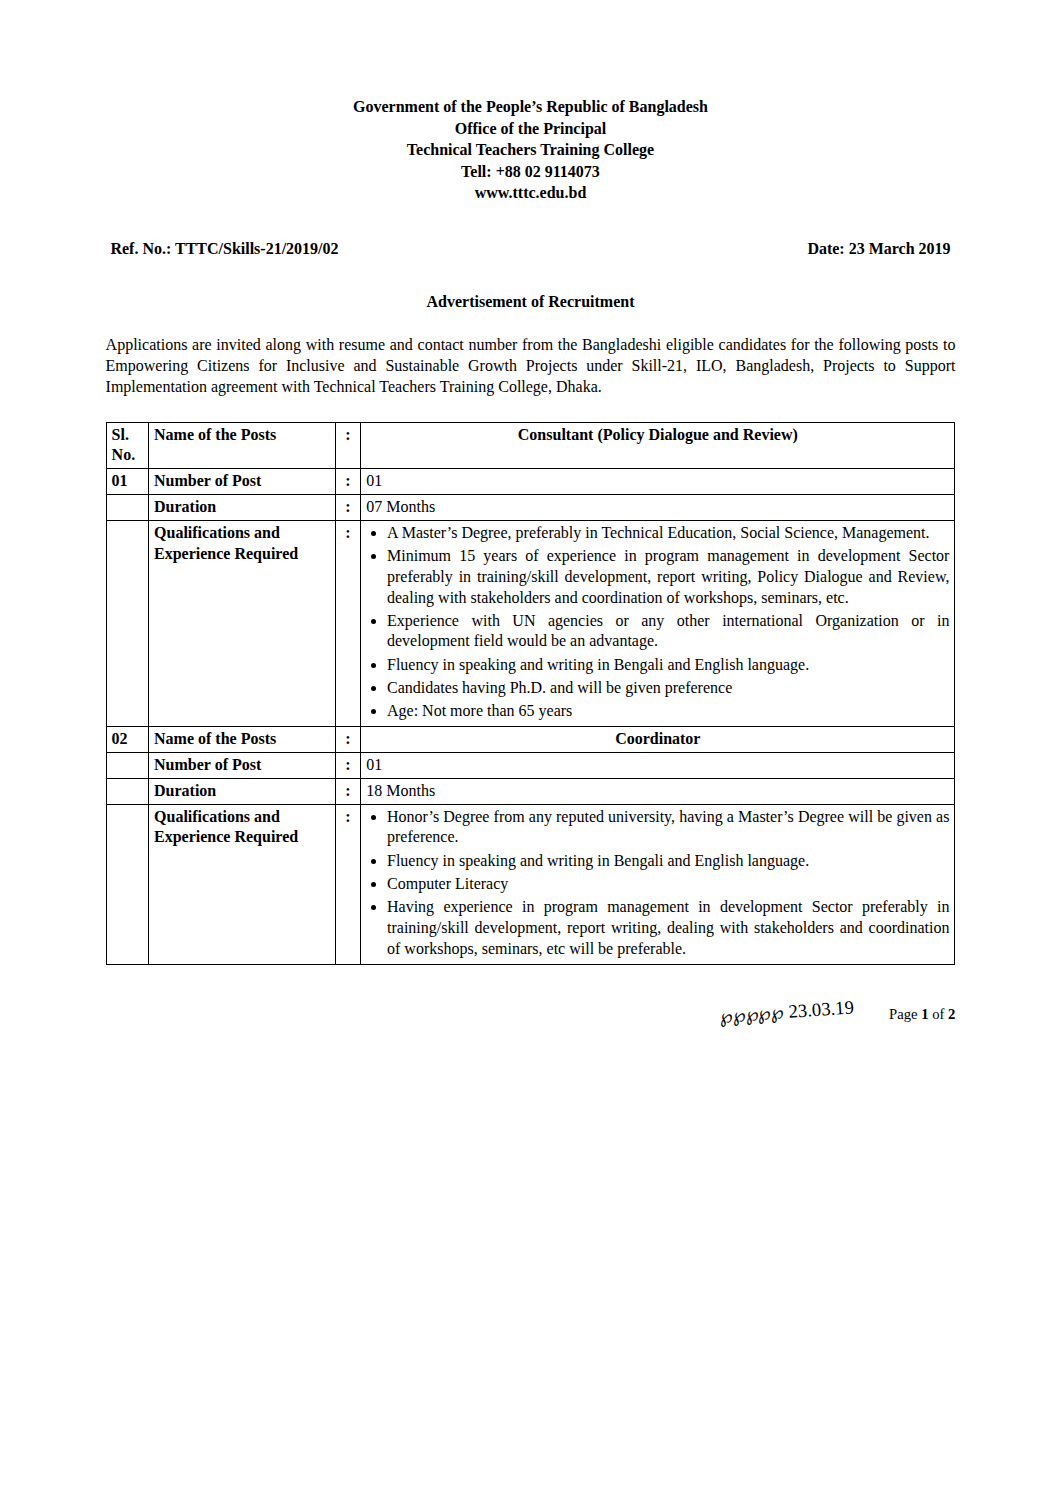Government of the People’s Republic of Bangladesh
Office of the Principal
Technical Teachers Training College
Tell: +88 02 9114073
www.tttc.edu.bd
Ref. No.: TTTC/Skills-21/2019/02 Date: 23 March 2019
Advertisement of Recruitment
Applications are invited along with resume and contact number from the Bangladeshi eligible candidates for the following posts to Empowering Citizens for Inclusive and Sustainable Growth Projects under Skill-21, ILO, Bangladesh, Projects to Support Implementation agreement with Technical Teachers Training College, Dhaka.
| Sl. No. | Name of the Posts | : | Consultant (Policy Dialogue and Review) |
| 01 | Number of Post | : | 01 |
| | Duration | : | 07 Months |
| | Qualifications and Experience Required | : | A Master’s Degree, preferably in Technical Education, Social Science, Management. Minimum 15 years of experience in program management in development Sector preferably in training/skill development, report writing, Policy Dialogue and Review, dealing with stakeholders and coordination of workshops, seminars, etc. Experience with UN agencies or any other international Organization or in development field would be an advantage. Fluency in speaking and writing in Bengali and English language. Candidates having Ph.D. and will be given preference Age: Not more than 65 years |
| 02 | Name of the Posts | : | Coordinator |
| | Number of Post | : | 01 |
| | Duration | : | 18 Months |
| | Qualifications and Experience Required | : | Honor’s Degree from any reputed university, having a Master’s Degree will be given as preference. Fluency in speaking and writing in Bengali and English language. Computer Literacy Having experience in program management in development Sector preferably in training/skill development, report writing, dealing with stakeholders and coordination of workshops, seminars, etc will be preferable. |
℘℘℘℘℘ 23.03.19 Page 1 of 2